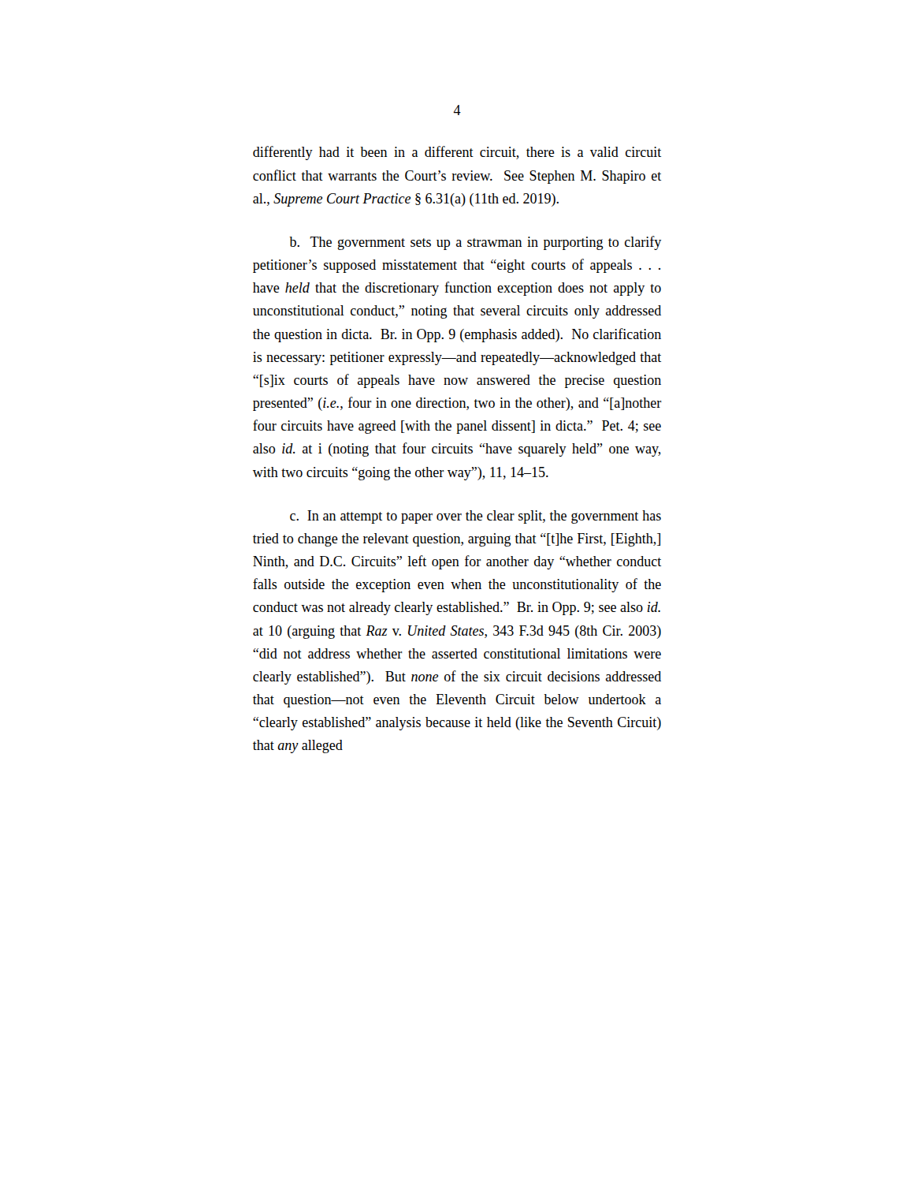4
differently had it been in a different circuit, there is a valid circuit conflict that warrants the Court’s review. See Stephen M. Shapiro et al., Supreme Court Practice § 6.31(a) (11th ed. 2019).
b. The government sets up a strawman in purporting to clarify petitioner’s supposed misstatement that “eight courts of appeals . . . have held that the discretionary function exception does not apply to unconstitutional conduct,” noting that several circuits only addressed the question in dicta. Br. in Opp. 9 (emphasis added). No clarification is necessary: petitioner expressly—and repeatedly—acknowledged that “[s]ix courts of appeals have now answered the precise question presented” (i.e., four in one direction, two in the other), and “[a]nother four circuits have agreed [with the panel dissent] in dicta.” Pet. 4; see also id. at i (noting that four circuits “have squarely held” one way, with two circuits “going the other way”), 11, 14–15.
c. In an attempt to paper over the clear split, the government has tried to change the relevant question, arguing that “[t]he First, [Eighth,] Ninth, and D.C. Circuits” left open for another day “whether conduct falls outside the exception even when the unconstitutionality of the conduct was not already clearly established.” Br. in Opp. 9; see also id. at 10 (arguing that Raz v. United States, 343 F.3d 945 (8th Cir. 2003) “did not address whether the asserted constitutional limitations were clearly established”). But none of the six circuit decisions addressed that question—not even the Eleventh Circuit below undertook a “clearly established” analysis because it held (like the Seventh Circuit) that any alleged